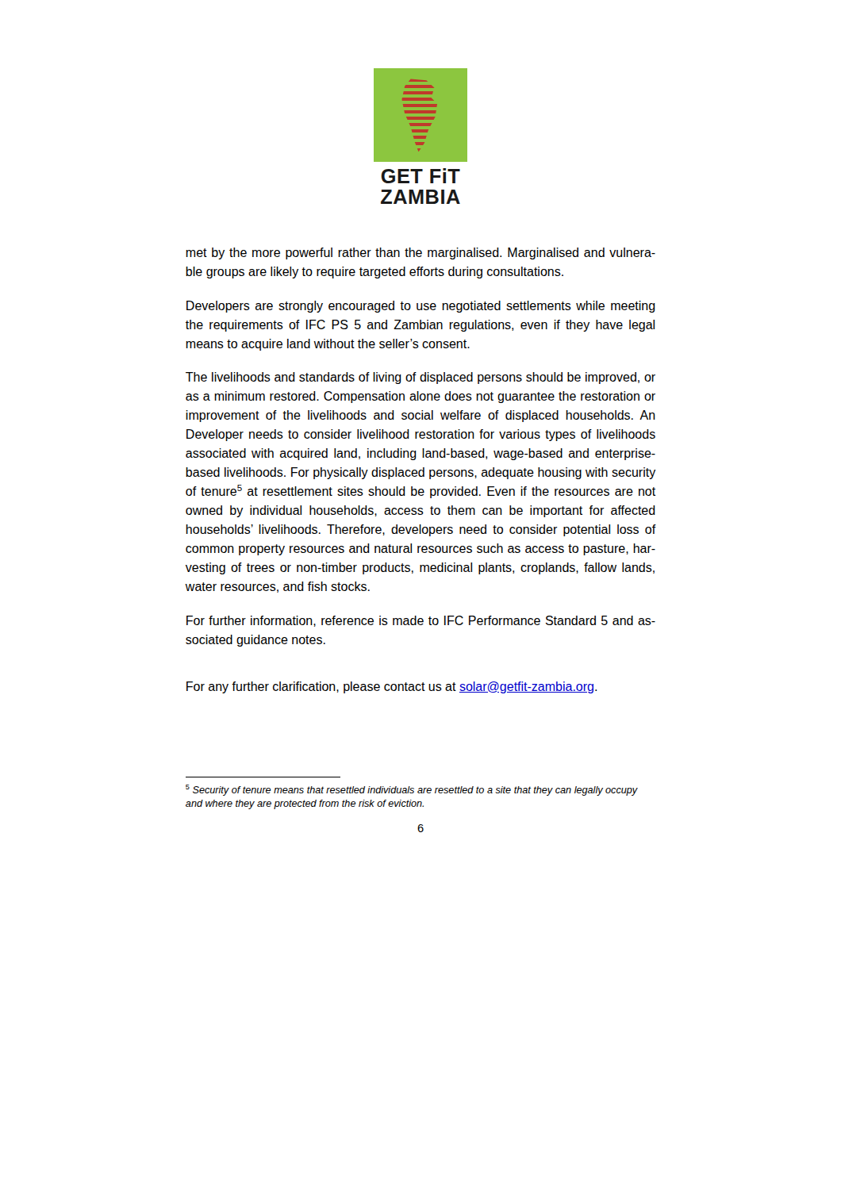GET FiT ZAMBIA
met by the more powerful rather than the marginalised. Marginalised and vulnerable groups are likely to require targeted efforts during consultations.
Developers are strongly encouraged to use negotiated settlements while meeting the requirements of IFC PS 5 and Zambian regulations, even if they have legal means to acquire land without the seller’s consent.
The livelihoods and standards of living of displaced persons should be improved, or as a minimum restored. Compensation alone does not guarantee the restoration or improvement of the livelihoods and social welfare of displaced households. An Developer needs to consider livelihood restoration for various types of livelihoods associated with acquired land, including land-based, wage-based and enterprise-based livelihoods. For physically displaced persons, adequate housing with security of tenure5 at resettlement sites should be provided. Even if the resources are not owned by individual households, access to them can be important for affected households’ livelihoods. Therefore, developers need to consider potential loss of common property resources and natural resources such as access to pasture, harvesting of trees or non-timber products, medicinal plants, croplands, fallow lands, water resources, and fish stocks.
For further information, reference is made to IFC Performance Standard 5 and associated guidance notes.
For any further clarification, please contact us at solar@getfit-zambia.org.
5 Security of tenure means that resettled individuals are resettled to a site that they can legally occupy and where they are protected from the risk of eviction.
6